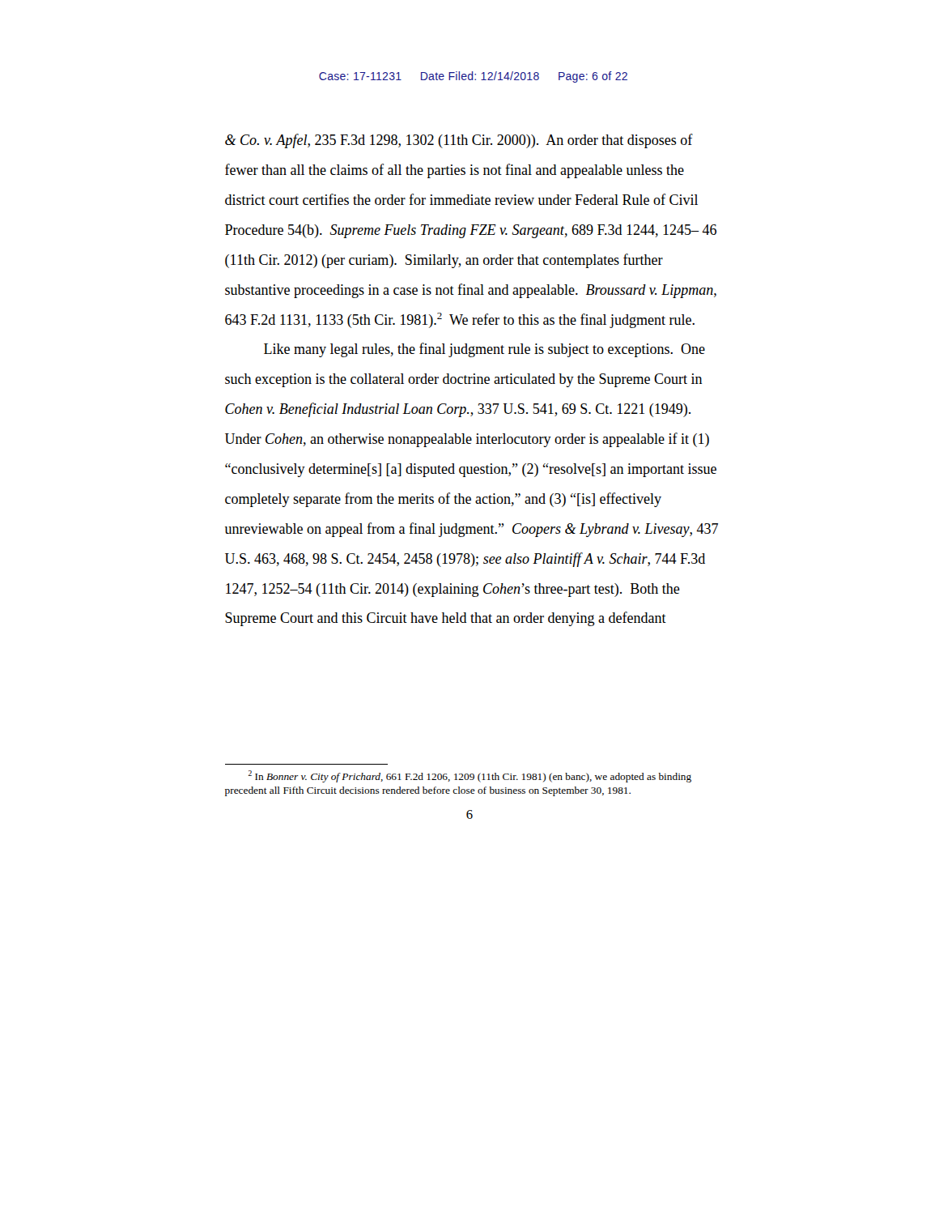Case: 17-11231 Date Filed: 12/14/2018 Page: 6 of 22
& Co. v. Apfel, 235 F.3d 1298, 1302 (11th Cir. 2000)). An order that disposes of fewer than all the claims of all the parties is not final and appealable unless the district court certifies the order for immediate review under Federal Rule of Civil Procedure 54(b). Supreme Fuels Trading FZE v. Sargeant, 689 F.3d 1244, 1245– 46 (11th Cir. 2012) (per curiam). Similarly, an order that contemplates further substantive proceedings in a case is not final and appealable. Broussard v. Lippman, 643 F.2d 1131, 1133 (5th Cir. 1981).2 We refer to this as the final judgment rule.
Like many legal rules, the final judgment rule is subject to exceptions. One such exception is the collateral order doctrine articulated by the Supreme Court in Cohen v. Beneficial Industrial Loan Corp., 337 U.S. 541, 69 S. Ct. 1221 (1949). Under Cohen, an otherwise nonappealable interlocutory order is appealable if it (1) “conclusively determine[s] [a] disputed question,” (2) “resolve[s] an important issue completely separate from the merits of the action,” and (3) “[is] effectively unreviewable on appeal from a final judgment.” Coopers & Lybrand v. Livesay, 437 U.S. 463, 468, 98 S. Ct. 2454, 2458 (1978); see also Plaintiff A v. Schair, 744 F.3d 1247, 1252–54 (11th Cir. 2014) (explaining Cohen’s three-part test). Both the Supreme Court and this Circuit have held that an order denying a defendant
2 In Bonner v. City of Prichard, 661 F.2d 1206, 1209 (11th Cir. 1981) (en banc), we adopted as binding precedent all Fifth Circuit decisions rendered before close of business on September 30, 1981.
6